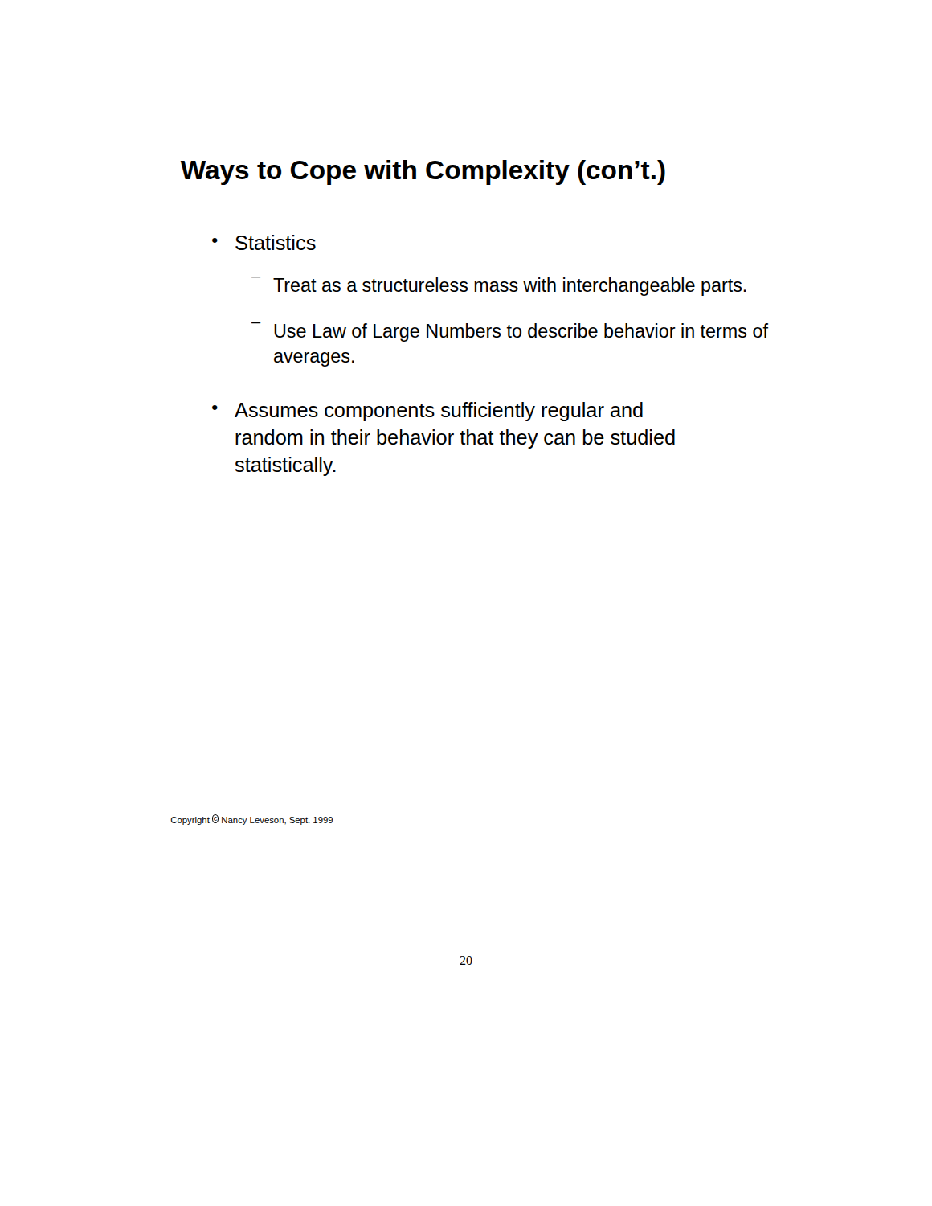Ways to Cope with Complexity (con’t.)
Statistics
Treat as a structureless mass with interchangeable parts.
Use Law of Large Numbers to describe behavior in terms of averages.
Assumes components sufficiently regular and random in their behavior that they can be studied statistically.
Copyright c Nancy Leveson, Sept. 1999
20